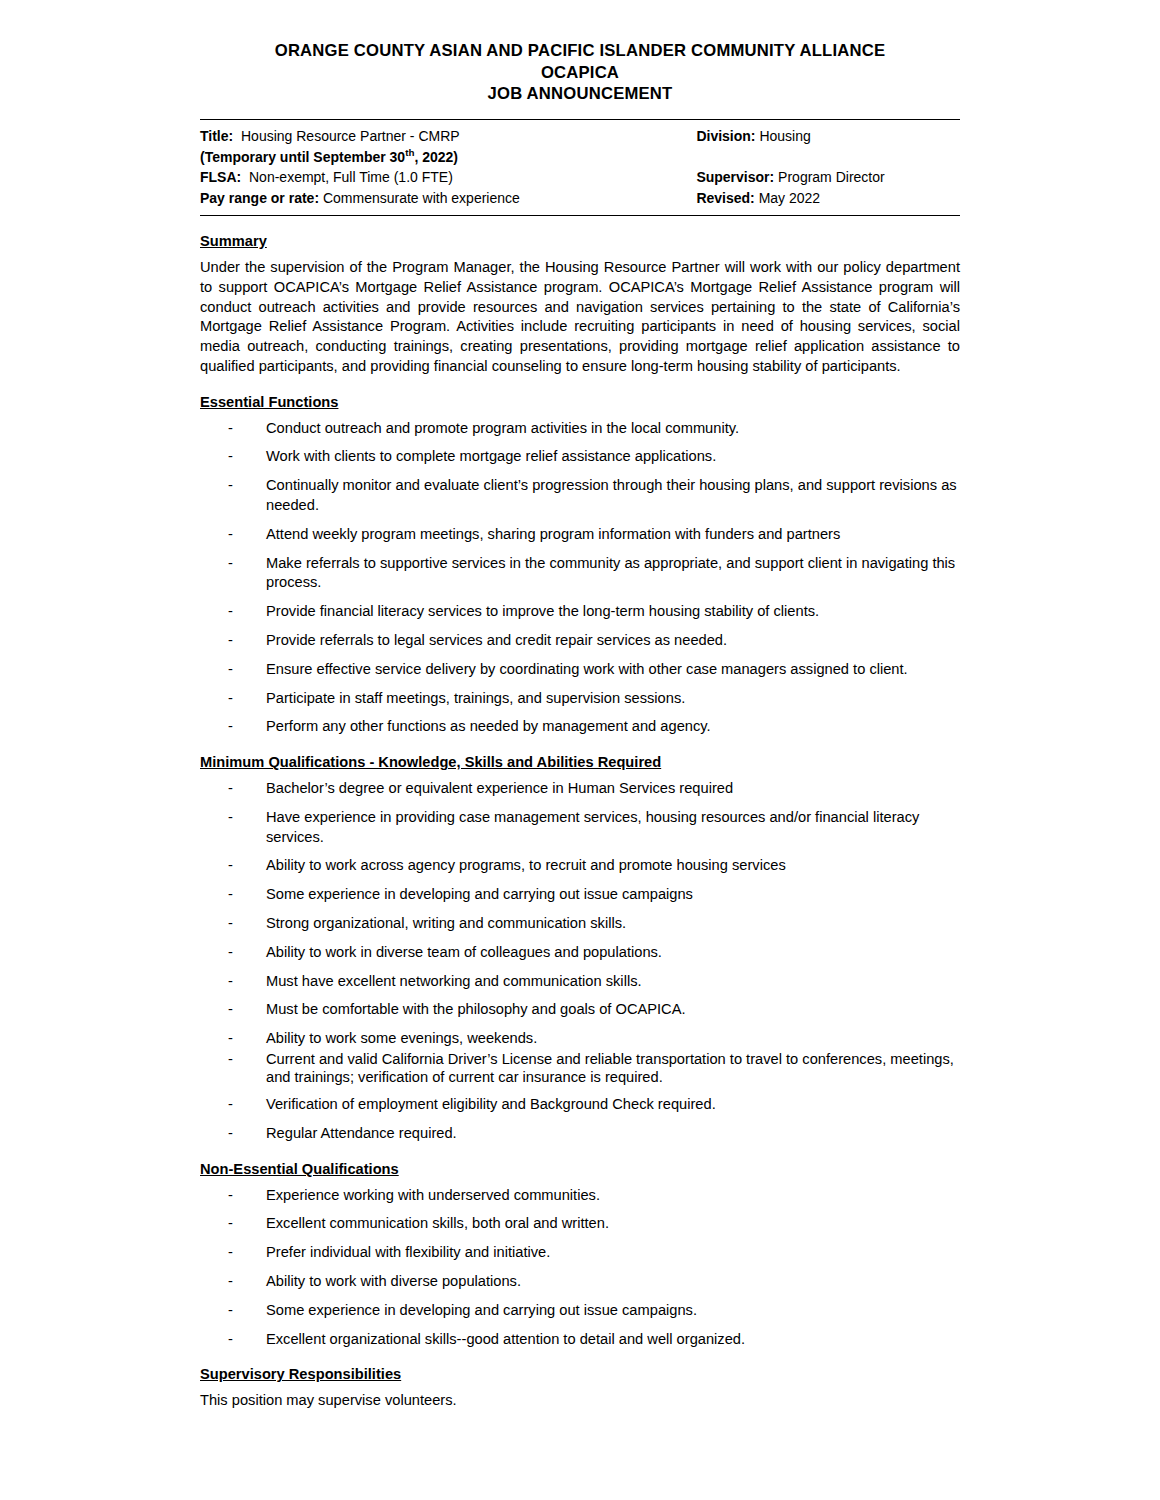ORANGE COUNTY ASIAN AND PACIFIC ISLANDER COMMUNITY ALLIANCE
OCAPICA
JOB ANNOUNCEMENT
| Title: Housing Resource Partner - CMRP (Temporary until September 30 th , 2022) | Division: Housing |
| FLSA: Non-exempt, Full Time (1.0 FTE) | Supervisor: Program Director |
| Pay range or rate: Commensurate with experience | Revised: May 2022 |
Summary
Under the supervision of the Program Manager, the Housing Resource Partner will work with our policy department to support OCAPICA’s Mortgage Relief Assistance program. OCAPICA’s Mortgage Relief Assistance program will conduct outreach activities and provide resources and navigation services pertaining to the state of California’s Mortgage Relief Assistance Program. Activities include recruiting participants in need of housing services, social media outreach, conducting trainings, creating presentations, providing mortgage relief application assistance to qualified participants, and providing financial counseling to ensure long-term housing stability of participants.
Essential Functions
Conduct outreach and promote program activities in the local community.
Work with clients to complete mortgage relief assistance applications.
Continually monitor and evaluate client’s progression through their housing plans, and support revisions as needed.
Attend weekly program meetings, sharing program information with funders and partners
Make referrals to supportive services in the community as appropriate, and support client in navigating this process.
Provide financial literacy services to improve the long-term housing stability of clients.
Provide referrals to legal services and credit repair services as needed.
Ensure effective service delivery by coordinating work with other case managers assigned to client.
Participate in staff meetings, trainings, and supervision sessions.
Perform any other functions as needed by management and agency.
Minimum Qualifications - Knowledge, Skills and Abilities Required
Bachelor’s degree or equivalent experience in Human Services required
Have experience in providing case management services, housing resources and/or financial literacy services.
Ability to work across agency programs, to recruit and promote housing services
Some experience in developing and carrying out issue campaigns
Strong organizational, writing and communication skills.
Ability to work in diverse team of colleagues and populations.
Must have excellent networking and communication skills.
Must be comfortable with the philosophy and goals of OCAPICA.
Ability to work some evenings, weekends.
Current and valid California Driver’s License and reliable transportation to travel to conferences, meetings, and trainings; verification of current car insurance is required.
Verification of employment eligibility and Background Check required.
Regular Attendance required.
Non-Essential Qualifications
Experience working with underserved communities.
Excellent communication skills, both oral and written.
Prefer individual with flexibility and initiative.
Ability to work with diverse populations.
Some experience in developing and carrying out issue campaigns.
Excellent organizational skills--good attention to detail and well organized.
Supervisory Responsibilities
This position may supervise volunteers.